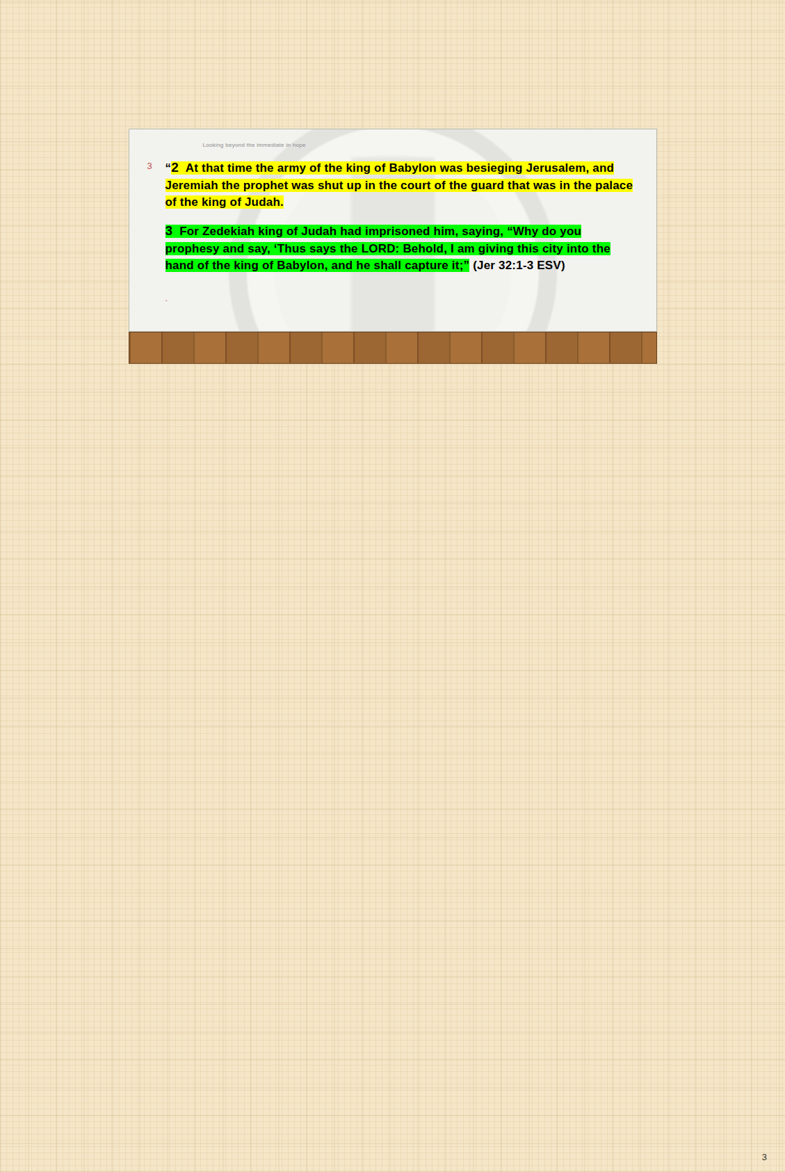Looking beyond the immediate in hope
3
“2 At that time the army of the king of Babylon was besieging Jerusalem, and Jeremiah the prophet was shut up in the court of the guard that was in the palace of the king of Judah.
3 For Zedekiah king of Judah had imprisoned him, saying, “Why do you prophesy and say, ‘Thus says the LORD: Behold, I am giving this city into the hand of the king of Babylon, and he shall capture it;” (Jer 32:1-3 ESV)
.
3